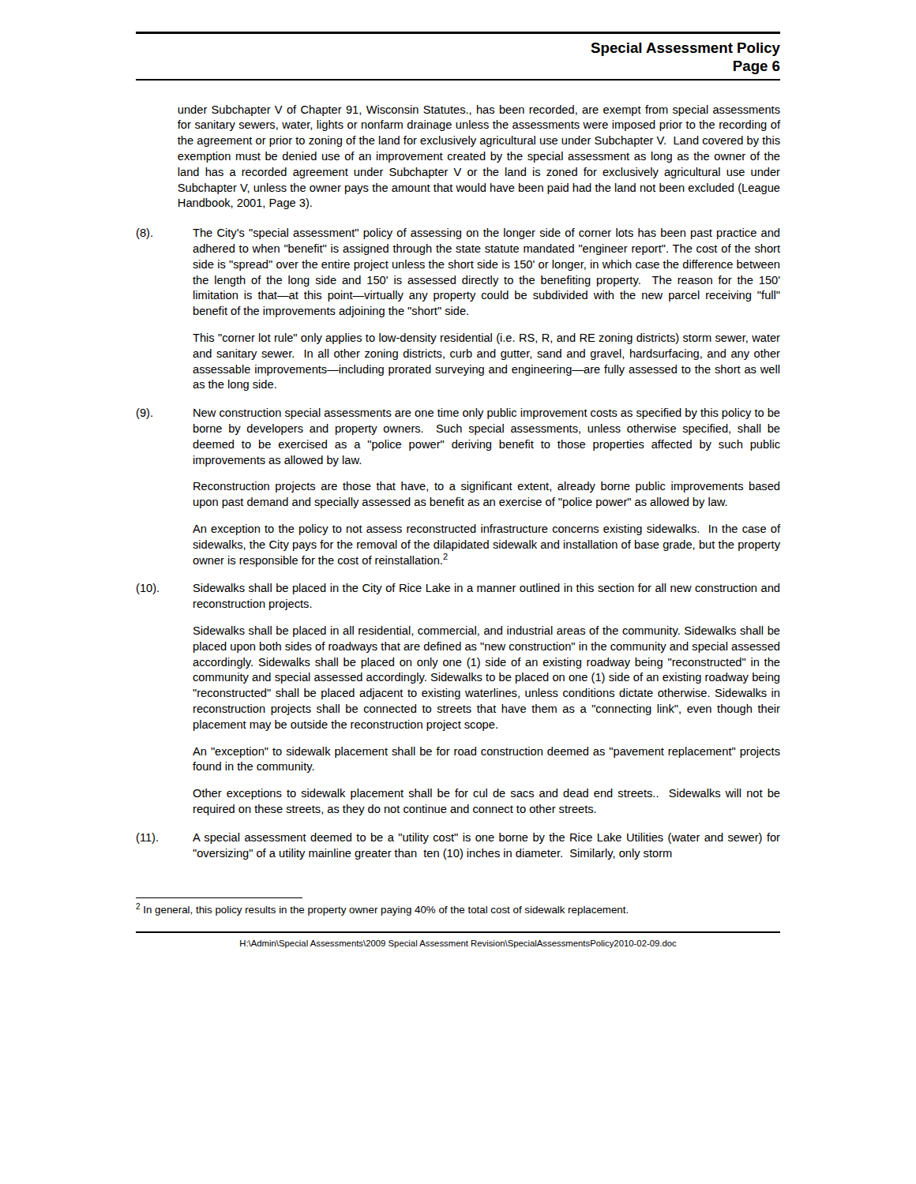Special Assessment Policy
Page 6
under Subchapter V of Chapter 91, Wisconsin Statutes., has been recorded, are exempt from special assessments for sanitary sewers, water, lights or nonfarm drainage unless the assessments were imposed prior to the recording of the agreement or prior to zoning of the land for exclusively agricultural use under Subchapter V. Land covered by this exemption must be denied use of an improvement created by the special assessment as long as the owner of the land has a recorded agreement under Subchapter V or the land is zoned for exclusively agricultural use under Subchapter V, unless the owner pays the amount that would have been paid had the land not been excluded (League Handbook, 2001, Page 3).
(8).
The City's "special assessment" policy of assessing on the longer side of corner lots has been past practice and adhered to when "benefit" is assigned through the state statute mandated "engineer report". The cost of the short side is "spread" over the entire project unless the short side is 150' or longer, in which case the difference between the length of the long side and 150' is assessed directly to the benefiting property. The reason for the 150' limitation is that—at this point—virtually any property could be subdivided with the new parcel receiving "full" benefit of the improvements adjoining the "short" side.
This "corner lot rule" only applies to low-density residential (i.e. RS, R, and RE zoning districts) storm sewer, water and sanitary sewer. In all other zoning districts, curb and gutter, sand and gravel, hardsurfacing, and any other assessable improvements—including prorated surveying and engineering—are fully assessed to the short as well as the long side.
(9).
New construction special assessments are one time only public improvement costs as specified by this policy to be borne by developers and property owners. Such special assessments, unless otherwise specified, shall be deemed to be exercised as a "police power" deriving benefit to those properties affected by such public improvements as allowed by law.
Reconstruction projects are those that have, to a significant extent, already borne public improvements based upon past demand and specially assessed as benefit as an exercise of "police power" as allowed by law.
An exception to the policy to not assess reconstructed infrastructure concerns existing sidewalks. In the case of sidewalks, the City pays for the removal of the dilapidated sidewalk and installation of base grade, but the property owner is responsible for the cost of reinstallation.2
(10).
Sidewalks shall be placed in the City of Rice Lake in a manner outlined in this section for all new construction and reconstruction projects.
Sidewalks shall be placed in all residential, commercial, and industrial areas of the community. Sidewalks shall be placed upon both sides of roadways that are defined as "new construction" in the community and special assessed accordingly. Sidewalks shall be placed on only one (1) side of an existing roadway being "reconstructed" in the community and special assessed accordingly. Sidewalks to be placed on one (1) side of an existing roadway being "reconstructed" shall be placed adjacent to existing waterlines, unless conditions dictate otherwise. Sidewalks in reconstruction projects shall be connected to streets that have them as a "connecting link", even though their placement may be outside the reconstruction project scope.
An "exception" to sidewalk placement shall be for road construction deemed as "pavement replacement" projects found in the community.
Other exceptions to sidewalk placement shall be for cul de sacs and dead end streets.. Sidewalks will not be required on these streets, as they do not continue and connect to other streets.
(11).
A special assessment deemed to be a "utility cost" is one borne by the Rice Lake Utilities (water and sewer) for "oversizing" of a utility mainline greater than ten (10) inches in diameter. Similarly, only storm
2 In general, this policy results in the property owner paying 40% of the total cost of sidewalk replacement.
H:\Admin\Special Assessments\2009 Special Assessment Revision\SpecialAssessmentsPolicy2010-02-09.doc